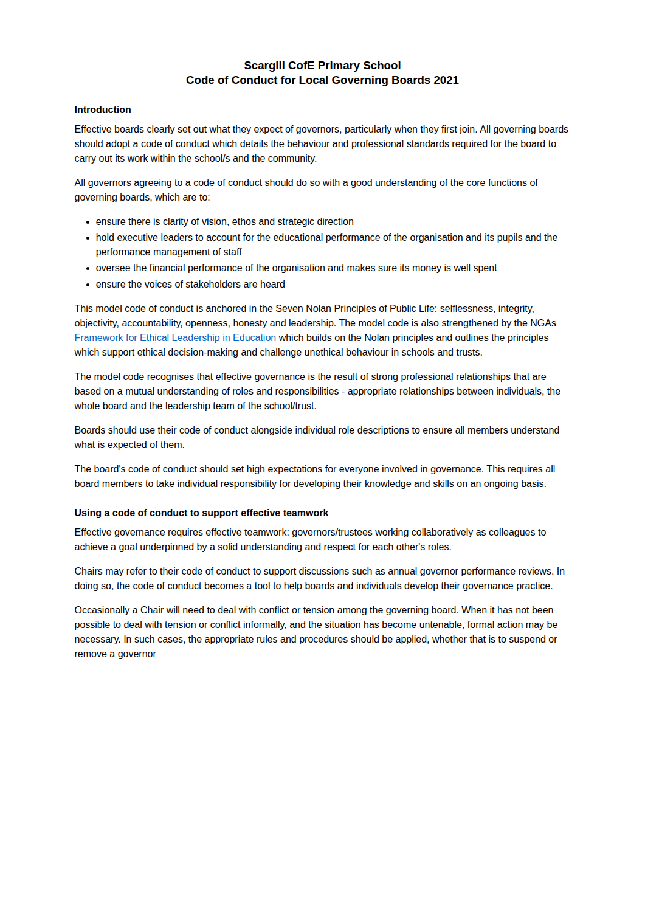Scargill CofE Primary School
Code of Conduct for Local Governing Boards 2021
Introduction
Effective boards clearly set out what they expect of governors, particularly when they first join. All governing boards should adopt a code of conduct which details the behaviour and professional standards required for the board to carry out its work within the school/s and the community.
All governors agreeing to a code of conduct should do so with a good understanding of the core functions of governing boards, which are to:
ensure there is clarity of vision, ethos and strategic direction
hold executive leaders to account for the educational performance of the organisation and its pupils and the performance management of staff
oversee the financial performance of the organisation and makes sure its money is well spent
ensure the voices of stakeholders are heard
This model code of conduct is anchored in the Seven Nolan Principles of Public Life: selflessness, integrity, objectivity, accountability, openness, honesty and leadership. The model code is also strengthened by the NGAs Framework for Ethical Leadership in Education which builds on the Nolan principles and outlines the principles which support ethical decision-making and challenge unethical behaviour in schools and trusts.
The model code recognises that effective governance is the result of strong professional relationships that are based on a mutual understanding of roles and responsibilities - appropriate relationships between individuals, the whole board and the leadership team of the school/trust.
Boards should use their code of conduct alongside individual role descriptions to ensure all members understand what is expected of them.
The board's code of conduct should set high expectations for everyone involved in governance. This requires all board members to take individual responsibility for developing their knowledge and skills on an ongoing basis.
Using a code of conduct to support effective teamwork
Effective governance requires effective teamwork: governors/trustees working collaboratively as colleagues to achieve a goal underpinned by a solid understanding and respect for each other's roles.
Chairs may refer to their code of conduct to support discussions such as annual governor performance reviews. In doing so, the code of conduct becomes a tool to help boards and individuals develop their governance practice.
Occasionally a Chair will need to deal with conflict or tension among the governing board. When it has not been possible to deal with tension or conflict informally, and the situation has become untenable, formal action may be necessary. In such cases, the appropriate rules and procedures should be applied, whether that is to suspend or remove a governor